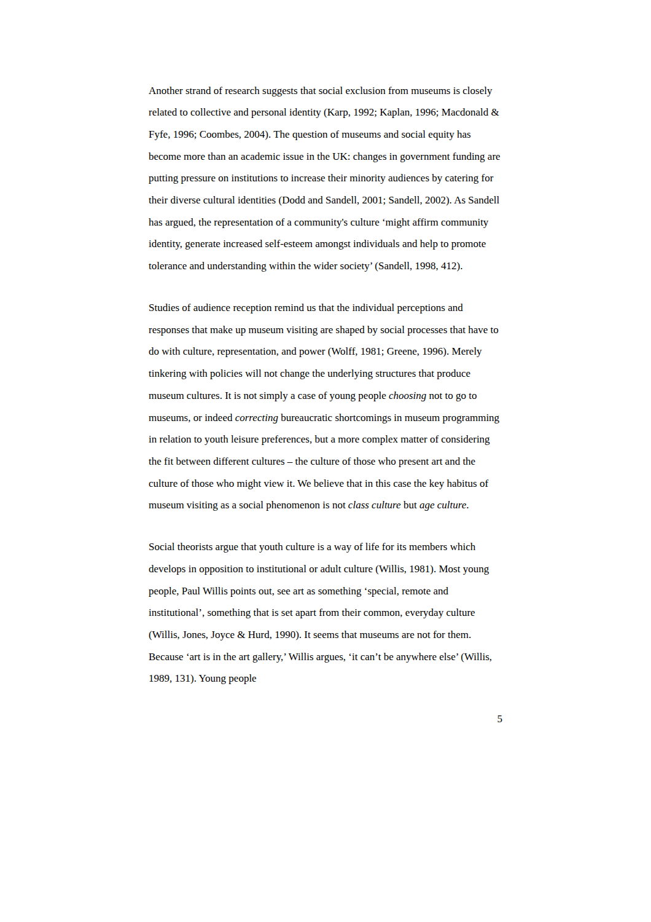Another strand of research suggests that social exclusion from museums is closely related to collective and personal identity (Karp, 1992; Kaplan, 1996; Macdonald & Fyfe, 1996; Coombes, 2004). The question of museums and social equity has become more than an academic issue in the UK: changes in government funding are putting pressure on institutions to increase their minority audiences by catering for their diverse cultural identities (Dodd and Sandell, 2001; Sandell, 2002). As Sandell has argued, the representation of a community's culture ‘might affirm community identity, generate increased self-esteem amongst individuals and help to promote tolerance and understanding within the wider society’ (Sandell, 1998, 412).
Studies of audience reception remind us that the individual perceptions and responses that make up museum visiting are shaped by social processes that have to do with culture, representation, and power (Wolff, 1981; Greene, 1996). Merely tinkering with policies will not change the underlying structures that produce museum cultures. It is not simply a case of young people choosing not to go to museums, or indeed correcting bureaucratic shortcomings in museum programming in relation to youth leisure preferences, but a more complex matter of considering the fit between different cultures – the culture of those who present art and the culture of those who might view it. We believe that in this case the key habitus of museum visiting as a social phenomenon is not class culture but age culture.
Social theorists argue that youth culture is a way of life for its members which develops in opposition to institutional or adult culture (Willis, 1981). Most young people, Paul Willis points out, see art as something ‘special, remote and institutional’, something that is set apart from their common, everyday culture (Willis, Jones, Joyce & Hurd, 1990). It seems that museums are not for them. Because ‘art is in the art gallery,’ Willis argues, ‘it can’t be anywhere else’ (Willis, 1989, 131). Young people
5